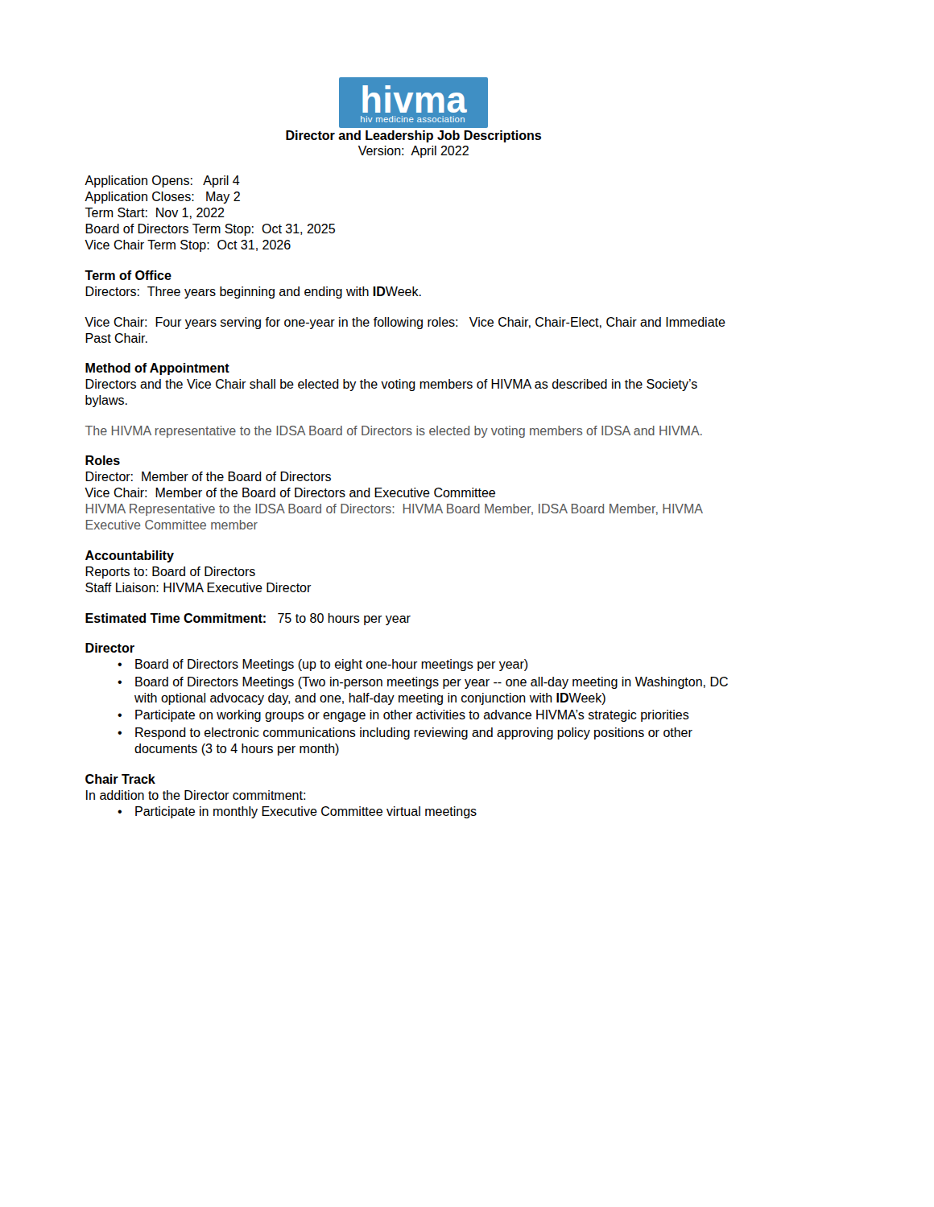hivma hiv medicine association
Director and Leadership Job Descriptions
Version: April 2022
Application Opens: April 4
Application Closes: May 2
Term Start: Nov 1, 2022
Board of Directors Term Stop: Oct 31, 2025
Vice Chair Term Stop: Oct 31, 2026
Term of Office
Directors: Three years beginning and ending with IDWeek.
Vice Chair: Four years serving for one-year in the following roles: Vice Chair, Chair-Elect, Chair and Immediate Past Chair.
Method of Appointment
Directors and the Vice Chair shall be elected by the voting members of HIVMA as described in the Society’s bylaws.
The HIVMA representative to the IDSA Board of Directors is elected by voting members of IDSA and HIVMA.
Roles
Director: Member of the Board of Directors
Vice Chair: Member of the Board of Directors and Executive Committee
HIVMA Representative to the IDSA Board of Directors: HIVMA Board Member, IDSA Board Member, HIVMA Executive Committee member
Accountability
Reports to: Board of Directors
Staff Liaison: HIVMA Executive Director
Estimated Time Commitment: 75 to 80 hours per year
Director
Board of Directors Meetings (up to eight one-hour meetings per year)
Board of Directors Meetings (Two in-person meetings per year -- one all-day meeting in Washington, DC with optional advocacy day, and one, half-day meeting in conjunction with IDWeek)
Participate on working groups or engage in other activities to advance HIVMA’s strategic priorities
Respond to electronic communications including reviewing and approving policy positions or other documents (3 to 4 hours per month)
Chair Track
In addition to the Director commitment:
Participate in monthly Executive Committee virtual meetings